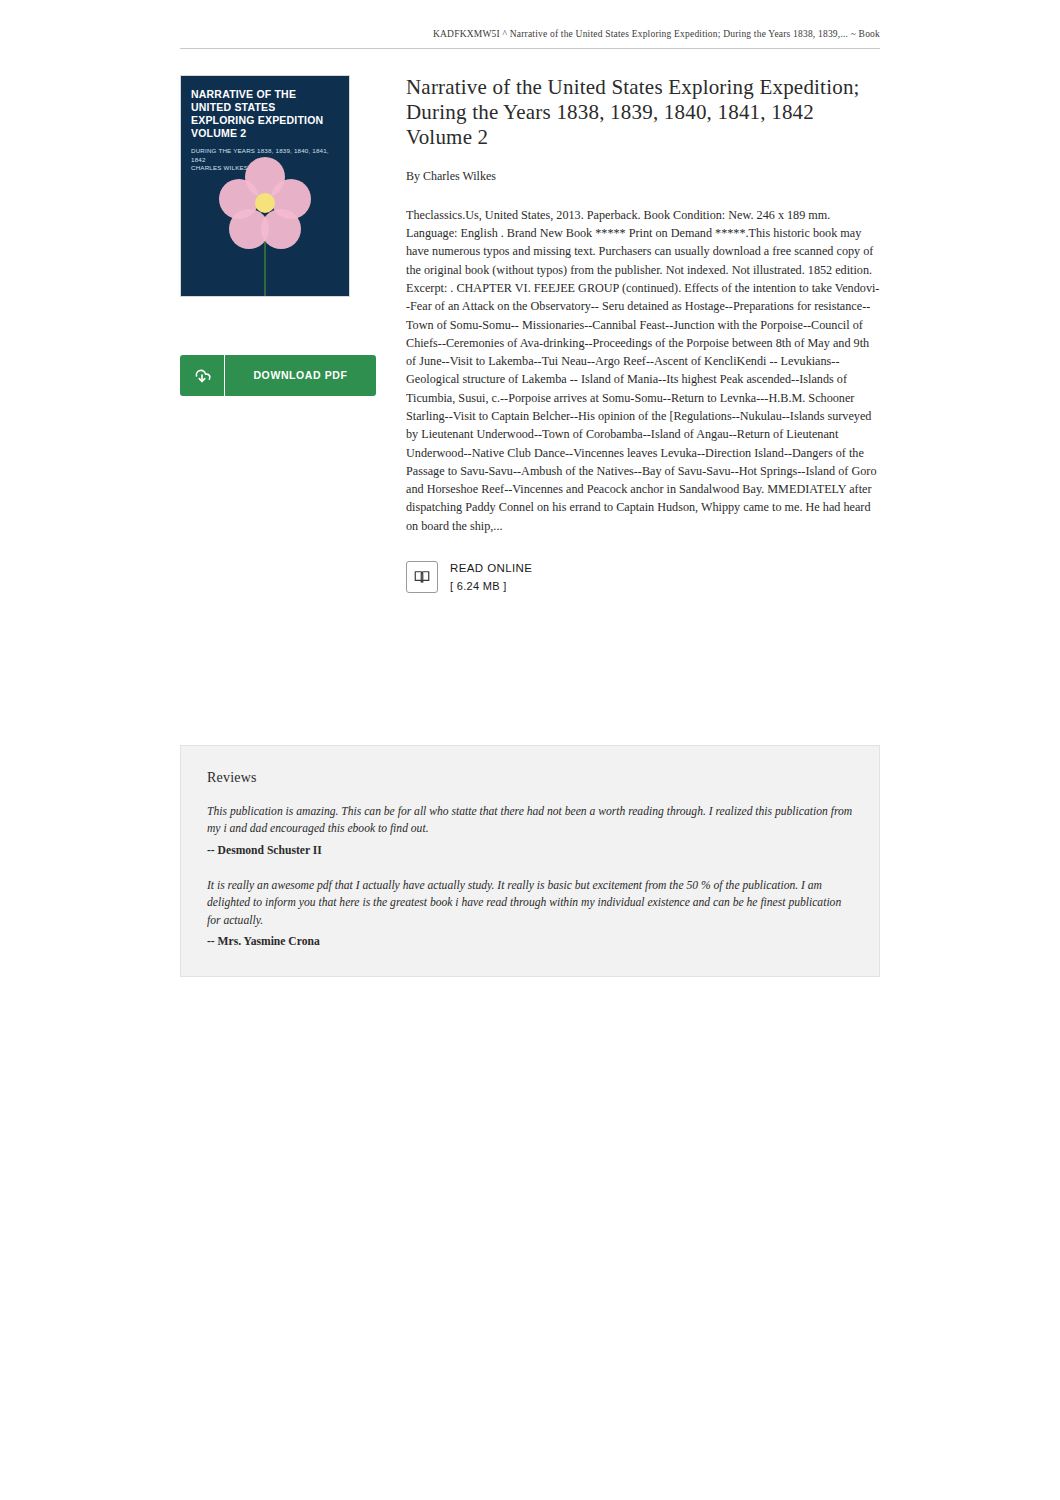KADFKXMW5I ^ Narrative of the United States Exploring Expedition; During the Years 1838, 1839,... ~ Book
Narrative of the United States Exploring Expedition Volume 2
During the Years 1838, 1839, 1840, 1841, 1842
Charles Wilkes
DOWNLOAD PDF
Narrative of the United States Exploring Expedition; During the Years 1838, 1839, 1840, 1841, 1842 Volume 2
By Charles Wilkes
Theclassics.Us, United States, 2013. Paperback. Book Condition: New. 246 x 189 mm. Language: English . Brand New Book ***** Print on Demand *****.This historic book may have numerous typos and missing text. Purchasers can usually download a free scanned copy of the original book (without typos) from the publisher. Not indexed. Not illustrated. 1852 edition. Excerpt: . CHAPTER VI. FEEJEE GROUP (continued). Effects of the intention to take Vendovi--Fear of an Attack on the Observatory-- Seru detained as Hostage--Preparations for resistance--Town of Somu-Somu-- Missionaries--Cannibal Feast--Junction with the Porpoise--Council of Chiefs--Ceremonies of Ava-drinking--Proceedings of the Porpoise between 8th of May and 9th of June--Visit to Lakemba--Tui Neau--Argo Reef--Ascent of KencliKendi -- Levukians--Geological structure of Lakemba -- Island of Mania--Its highest Peak ascended--Islands of Ticumbia, Susui, c.--Porpoise arrives at Somu-Somu--Return to Levnka---H.B.M. Schooner Starling--Visit to Captain Belcher--His opinion of the [Regulations--Nukulau--Islands surveyed by Lieutenant Underwood--Town of Corobamba--Island of Angau--Return of Lieutenant Underwood--Native Club Dance--Vincennes leaves Levuka--Direction Island--Dangers of the Passage to Savu-Savu--Ambush of the Natives--Bay of Savu-Savu--Hot Springs--Island of Goro and Horseshoe Reef--Vincennes and Peacock anchor in Sandalwood Bay. MMEDIATELY after dispatching Paddy Connel on his errand to Captain Hudson, Whippy came to me. He had heard on board the ship,...
READ ONLINE [ 6.24 MB ]
Reviews
This publication is amazing. This can be for all who statte that there had not been a worth reading through. I realized this publication from my i and dad encouraged this ebook to find out.
-- Desmond Schuster II
It is really an awesome pdf that I actually have actually study. It really is basic but excitement from the 50 % of the publication. I am delighted to inform you that here is the greatest book i have read through within my individual existence and can be he finest publication for actually.
-- Mrs. Yasmine Crona